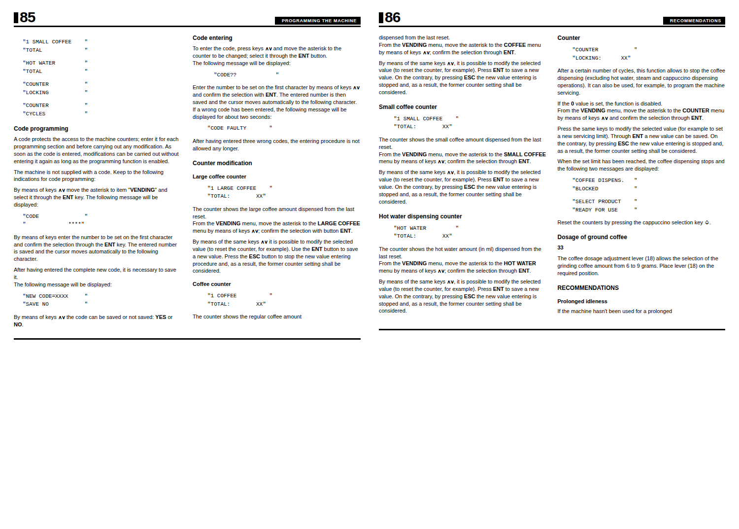85
PROGRAMMING THE MACHINE
"1 SMALL COFFEE " "TOTAL "
"HOT WATER " "TOTAL "
"COUNTER " "LOCKING "
"COUNTER " "CYCLES "
Code programming
A code protects the access to the machine counters; enter it for each programming section and before carrying out any modification. As soon as the code is entered, modifications can be carried out without entering it again as long as the programming function is enabled.
The machine is not supplied with a code. Keep to the following indications for code programming:
By means of keys ∧∨ move the asterisk to item "VENDING" and select it through the ENT key. The following message will be displayed:
"CODE " " ****"
By means of keys enter the number to be set on the first character and confirm the selection through the ENT key. The entered number is saved and the cursor moves automatically to the following character.
After having entered the complete new code, it is necessary to save it.
The following message will be displayed:
"NEW CODE=XXXX " "SAVE NO "
By means of keys ∧∨ the code can be saved or not saved: YES or NO.
Code entering
To enter the code, press keys ∧∨ and move the asterisk to the counter to be changed; select it through the ENT button.
The following message will be displayed:
"CODE?? "
Enter the number to be set on the first character by means of keys ∧∨ and confirm the selection with ENT. The entered number is then saved and the cursor moves automatically to the following character. If a wrong code has been entered, the following message will be displayed for about two seconds:
"CODE FAULTY "
After having entered three wrong codes, the entering procedure is not allowed any longer.
Counter modification
Large coffee counter
"1 LARGE COFFEE " "TOTAL: XX"
The counter shows the large coffee amount dispensed from the last reset.
From the VENDING menu, move the asterisk to the LARGE COFFEE menu by means of keys ∧∨; confirm the selection with button ENT.
By means of the same keys ∧∨ it is possible to modify the selected value (to reset the counter, for example). Use the ENT button to save a new value. Press the ESC button to stop the new value entering procedure and, as a result, the former counter setting shall be considered.
Coffee counter
"1 COFFEE " "TOTAL: XX"
The counter shows the regular coffee amount
86
RECOMMENDATIONS
dispensed from the last reset.
From the VENDING menu, move the asterisk to the COFFEE menu by means of keys ∧∨; confirm the selection through ENT.
By means of the same keys ∧∨, it is possible to modify the selected value (to reset the counter, for example). Press ENT to save a new value. On the contrary, by pressing ESC the new value entering is stopped and, as a result, the former counter setting shall be considered.
Small coffee counter
"1 SMALL COFFEE " "TOTAL: XX"
The counter shows the small coffee amount dispensed from the last reset.
From the VENDING menu, move the asterisk to the SMALL COFFEE menu by means of keys ∧∨; confirm the selection through ENT.
By means of the same keys ∧∨, it is possible to modify the selected value (to reset the counter, for example). Press ENT to save a new value. On the contrary, by pressing ESC the new value entering is stopped and, as a result, the former counter setting shall be considered.
Hot water dispensing counter
"HOT WATER " "TOTAL: XX"
The counter shows the hot water amount (in ml) dispensed from the last reset.
From the VENDING menu, move the asterisk to the HOT WATER menu by means of keys ∧∨; confirm the selection through ENT.
By means of the same keys ∧∨, it is possible to modify the selected value (to reset the counter, for example). Press ENT to save a new value. On the contrary, by pressing ESC the new value entering is stopped and, as a result, the former counter setting shall be considered.
Counter
"COUNTER " "LOCKING: XX"
After a certain number of cycles, this function allows to stop the coffee dispensing (excluding hot water, steam and cappuccino dispensing operations). It can also be used, for example, to program the machine servicing.
If the 0 value is set, the function is disabled.
From the VENDING menu, move the asterisk to the COUNTER menu by means of keys ∧∨ and confirm the selection through ENT.
Press the same keys to modify the selected value (for example to set a new servicing limit). Through ENT a new value can be saved. On the contrary, by pressing ESC the new value entering is stopped and, as a result, the former counter setting shall be considered.
When the set limit has been reached, the coffee dispensing stops and the following two messages are displayed:
"COFFEE DISPENS. " "BLOCKED "
"SELECT PRODUCT " "READY FOR USE "
Reset the counters by pressing the cappuccino selection key ♤.
Dosage of ground coffee
33
The coffee dosage adjustment lever (18) allows the selection of the grinding coffee amount from 6 to 9 grams. Place lever (18) on the required position.
RECOMMENDATIONS
Prolonged idleness
If the machine hasn't been used for a prolonged